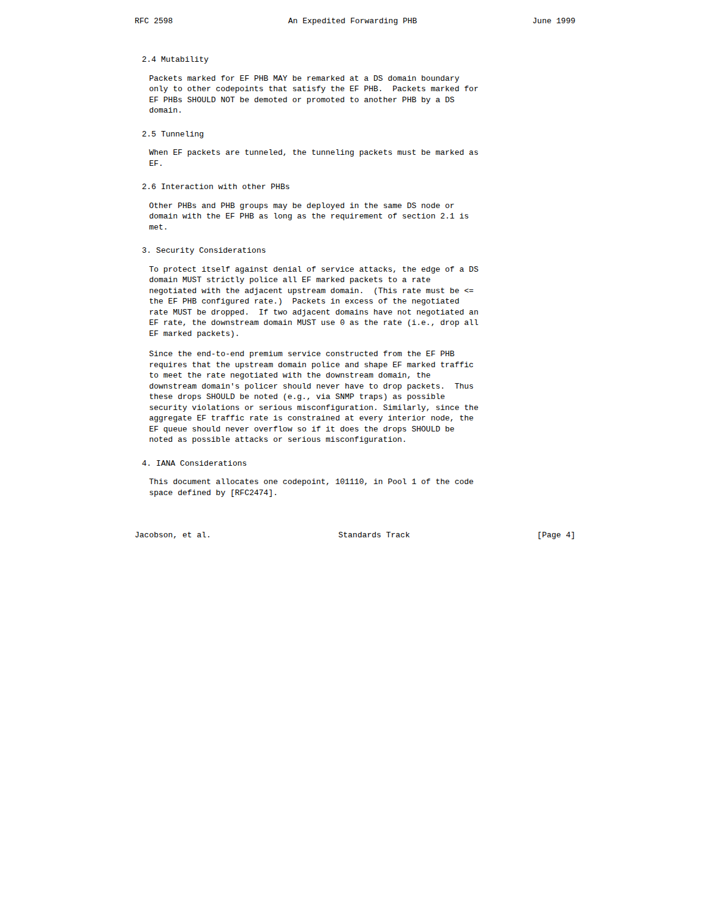RFC 2598 An Expedited Forwarding PHB June 1999
2.4 Mutability
Packets marked for EF PHB MAY be remarked at a DS domain boundary only to other codepoints that satisfy the EF PHB. Packets marked for EF PHBs SHOULD NOT be demoted or promoted to another PHB by a DS domain.
2.5 Tunneling
When EF packets are tunneled, the tunneling packets must be marked as EF.
2.6 Interaction with other PHBs
Other PHBs and PHB groups may be deployed in the same DS node or domain with the EF PHB as long as the requirement of section 2.1 is met.
3. Security Considerations
To protect itself against denial of service attacks, the edge of a DS domain MUST strictly police all EF marked packets to a rate negotiated with the adjacent upstream domain. (This rate must be <= the EF PHB configured rate.) Packets in excess of the negotiated rate MUST be dropped. If two adjacent domains have not negotiated an EF rate, the downstream domain MUST use 0 as the rate (i.e., drop all EF marked packets).
Since the end-to-end premium service constructed from the EF PHB requires that the upstream domain police and shape EF marked traffic to meet the rate negotiated with the downstream domain, the downstream domain's policer should never have to drop packets. Thus these drops SHOULD be noted (e.g., via SNMP traps) as possible security violations or serious misconfiguration. Similarly, since the aggregate EF traffic rate is constrained at every interior node, the EF queue should never overflow so if it does the drops SHOULD be noted as possible attacks or serious misconfiguration.
4. IANA Considerations
This document allocates one codepoint, 101110, in Pool 1 of the code space defined by [RFC2474].
Jacobson, et al. Standards Track [Page 4]